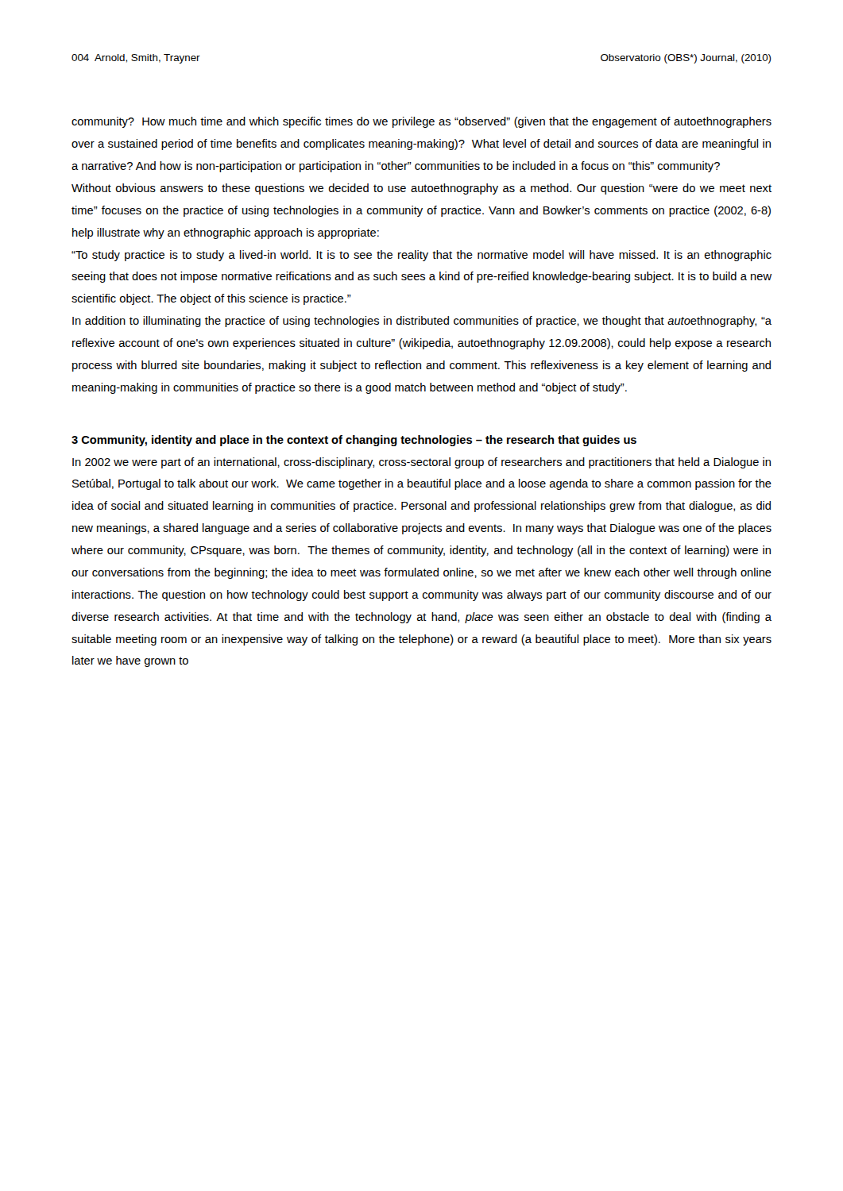004 Arnold, Smith, Trayner
Observatorio (OBS*) Journal, (2010)
community? How much time and which specific times do we privilege as “observed” (given that the engagement of autoethnographers over a sustained period of time benefits and complicates meaning-making)? What level of detail and sources of data are meaningful in a narrative? And how is non-participation or participation in “other” communities to be included in a focus on “this” community?
Without obvious answers to these questions we decided to use autoethnography as a method. Our question “were do we meet next time” focuses on the practice of using technologies in a community of practice. Vann and Bowker’s comments on practice (2002, 6-8) help illustrate why an ethnographic approach is appropriate:
“To study practice is to study a lived-in world. It is to see the reality that the normative model will have missed. It is an ethnographic seeing that does not impose normative reifications and as such sees a kind of pre-reified knowledge-bearing subject. It is to build a new scientific object. The object of this science is practice.”
In addition to illuminating the practice of using technologies in distributed communities of practice, we thought that autoethnography, “a reflexive account of one's own experiences situated in culture” (wikipedia, autoethnography 12.09.2008), could help expose a research process with blurred site boundaries, making it subject to reflection and comment. This reflexiveness is a key element of learning and meaning-making in communities of practice so there is a good match between method and “object of study”.
3 Community, identity and place in the context of changing technologies – the research that guides us
In 2002 we were part of an international, cross-disciplinary, cross-sectoral group of researchers and practitioners that held a Dialogue in Setúbal, Portugal to talk about our work. We came together in a beautiful place and a loose agenda to share a common passion for the idea of social and situated learning in communities of practice. Personal and professional relationships grew from that dialogue, as did new meanings, a shared language and a series of collaborative projects and events. In many ways that Dialogue was one of the places where our community, CPsquare, was born. The themes of community, identity, and technology (all in the context of learning) were in our conversations from the beginning; the idea to meet was formulated online, so we met after we knew each other well through online interactions. The question on how technology could best support a community was always part of our community discourse and of our diverse research activities. At that time and with the technology at hand, place was seen either an obstacle to deal with (finding a suitable meeting room or an inexpensive way of talking on the telephone) or a reward (a beautiful place to meet). More than six years later we have grown to